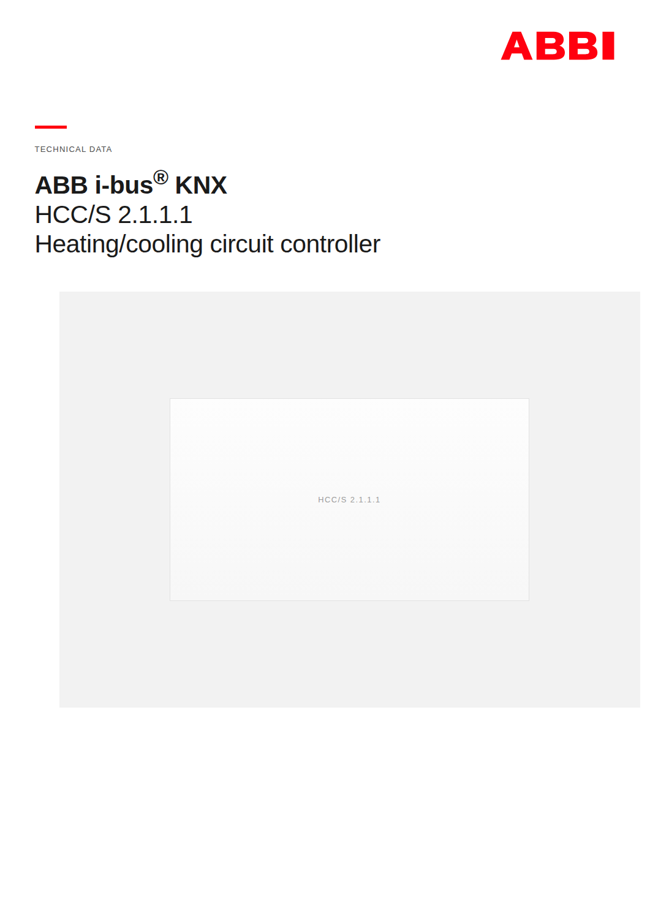ABB
Technical data
ABB i-bus® KNX HCC/S 2.1.1.1 Heating/cooling circuit controller